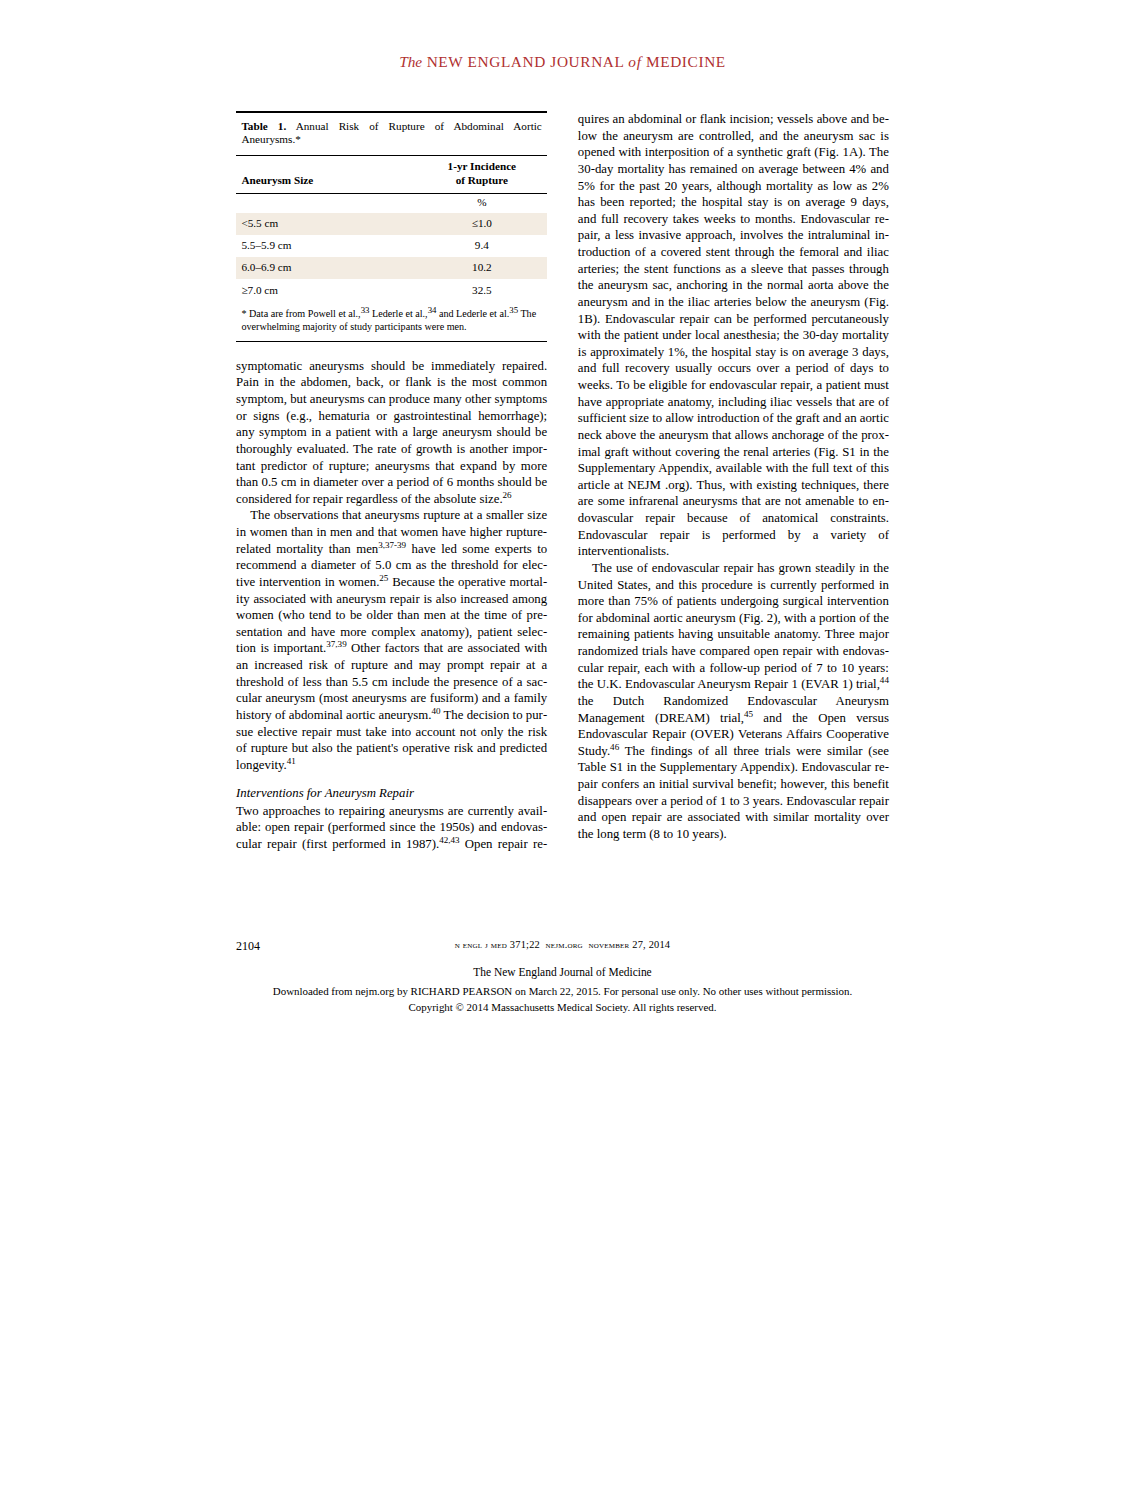The NEW ENGLAND JOURNAL of MEDICINE
Table 1. Annual Risk of Rupture of Abdominal Aortic Aneurysms.*
| Aneurysm Size | 1-yr Incidence of Rupture |
| --- | --- |
| | % |
| <5.5 cm | ≤1.0 |
| 5.5–5.9 cm | 9.4 |
| 6.0–6.9 cm | 10.2 |
| ≥7.0 cm | 32.5 |
* Data are from Powell et al.,33 Lederle et al.,34 and Lederle et al.35 The overwhelming majority of study participants were men.
symptomatic aneurysms should be immediately repaired. Pain in the abdomen, back, or flank is the most common symptom, but aneurysms can produce many other symptoms or signs (e.g., hematuria or gastrointestinal hemorrhage); any symptom in a patient with a large aneurysm should be thoroughly evaluated. The rate of growth is another important predictor of rupture; aneurysms that expand by more than 0.5 cm in diameter over a period of 6 months should be considered for repair regardless of the absolute size.26
The observations that aneurysms rupture at a smaller size in women than in men and that women have higher rupture-related mortality than men3,37-39 have led some experts to recommend a diameter of 5.0 cm as the threshold for elective intervention in women.25 Because the operative mortality associated with aneurysm repair is also increased among women (who tend to be older than men at the time of presentation and have more complex anatomy), patient selection is important.37,39 Other factors that are associated with an increased risk of rupture and may prompt repair at a threshold of less than 5.5 cm include the presence of a saccular aneurysm (most aneurysms are fusiform) and a family history of abdominal aortic aneurysm.40 The decision to pursue elective repair must take into account not only the risk of rupture but also the patient's operative risk and predicted longevity.41
Interventions for Aneurysm Repair
Two approaches to repairing aneurysms are currently available: open repair (performed since the 1950s) and endovascular repair (first performed in 1987).42,43 Open repair requires an abdominal or flank incision; vessels above and below the aneurysm are controlled, and the aneurysm sac is opened with interposition of a synthetic graft (Fig. 1A). The 30-day mortality has remained on average between 4% and 5% for the past 20 years, although mortality as low as 2% has been reported; the hospital stay is on average 9 days, and full recovery takes weeks to months. Endovascular repair, a less invasive approach, involves the intraluminal introduction of a covered stent through the femoral and iliac arteries; the stent functions as a sleeve that passes through the aneurysm sac, anchoring in the normal aorta above the aneurysm and in the iliac arteries below the aneurysm (Fig. 1B). Endovascular repair can be performed percutaneously with the patient under local anesthesia; the 30-day mortality is approximately 1%, the hospital stay is on average 3 days, and full recovery usually occurs over a period of days to weeks. To be eligible for endovascular repair, a patient must have appropriate anatomy, including iliac vessels that are of sufficient size to allow introduction of the graft and an aortic neck above the aneurysm that allows anchorage of the proximal graft without covering the renal arteries (Fig. S1 in the Supplementary Appendix, available with the full text of this article at NEJM .org). Thus, with existing techniques, there are some infrarenal aneurysms that are not amenable to endovascular repair because of anatomical constraints. Endovascular repair is performed by a variety of interventionalists.
The use of endovascular repair has grown steadily in the United States, and this procedure is currently performed in more than 75% of patients undergoing surgical intervention for abdominal aortic aneurysm (Fig. 2), with a portion of the remaining patients having unsuitable anatomy. Three major randomized trials have compared open repair with endovascular repair, each with a follow-up period of 7 to 10 years: the U.K. Endovascular Aneurysm Repair 1 (EVAR 1) trial,44 the Dutch Randomized Endovascular Aneurysm Management (DREAM) trial,45 and the Open versus Endovascular Repair (OVER) Veterans Affairs Cooperative Study.46 The findings of all three trials were similar (see Table S1 in the Supplementary Appendix). Endovascular repair confers an initial survival benefit; however, this benefit disappears over a period of 1 to 3 years. Endovascular repair and open repair are associated with similar mortality over the long term (8 to 10 years).
2104
n engl j med 371;22 nejm.org november 27, 2014
The New England Journal of Medicine
Downloaded from nejm.org by RICHARD PEARSON on March 22, 2015. For personal use only. No other uses without permission.
Copyright © 2014 Massachusetts Medical Society. All rights reserved.